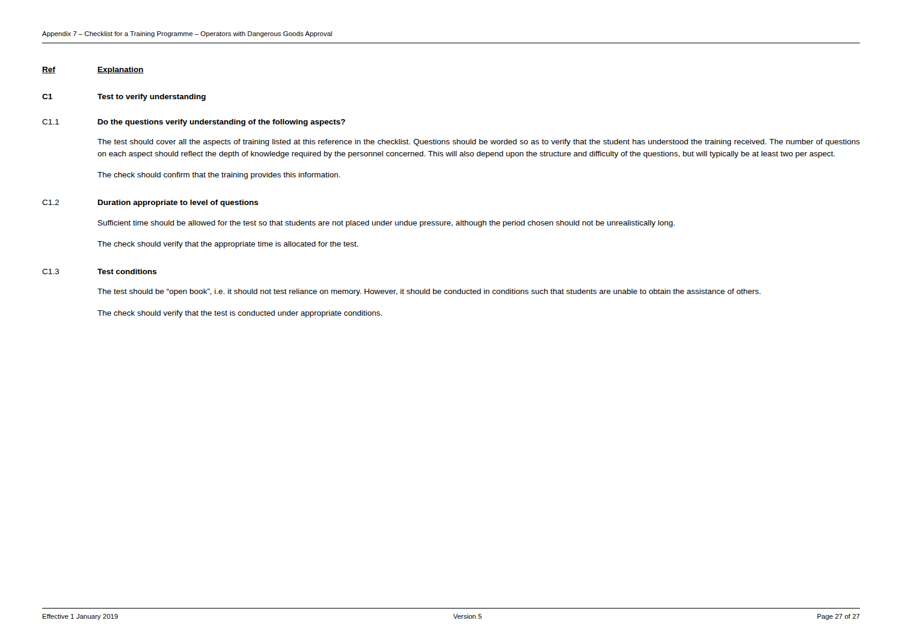Appendix 7 – Checklist for a Training Programme – Operators with Dangerous Goods Approval
Ref
Explanation
C1
Test to verify understanding
C1.1
Do the questions verify understanding of the following aspects?
The test should cover all the aspects of training listed at this reference in the checklist. Questions should be worded so as to verify that the student has understood the training received. The number of questions on each aspect should reflect the depth of knowledge required by the personnel concerned. This will also depend upon the structure and difficulty of the questions, but will typically be at least two per aspect.
The check should confirm that the training provides this information.
C1.2
Duration appropriate to level of questions
Sufficient time should be allowed for the test so that students are not placed under undue pressure, although the period chosen should not be unrealistically long.
The check should verify that the appropriate time is allocated for the test.
C1.3
Test conditions
The test should be “open book”, i.e. it should not test reliance on memory. However, it should be conducted in conditions such that students are unable to obtain the assistance of others.
The check should verify that the test is conducted under appropriate conditions.
Effective 1 January 2019
Version 5
Page 27 of 27